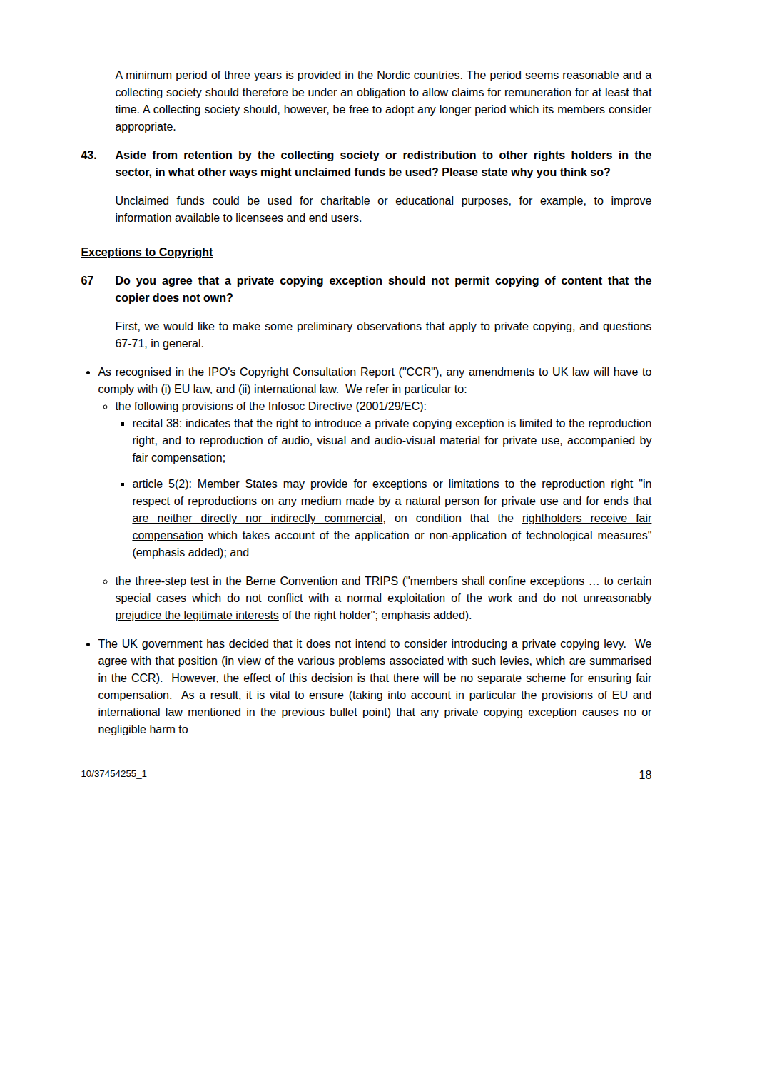A minimum period of three years is provided in the Nordic countries. The period seems reasonable and a collecting society should therefore be under an obligation to allow claims for remuneration for at least that time. A collecting society should, however, be free to adopt any longer period which its members consider appropriate.
43.
Aside from retention by the collecting society or redistribution to other rights holders in the sector, in what other ways might unclaimed funds be used? Please state why you think so?
Unclaimed funds could be used for charitable or educational purposes, for example, to improve information available to licensees and end users.
Exceptions to Copyright
67
Do you agree that a private copying exception should not permit copying of content that the copier does not own?
First, we would like to make some preliminary observations that apply to private copying, and questions 67-71, in general.
As recognised in the IPO's Copyright Consultation Report ("CCR"), any amendments to UK law will have to comply with (i) EU law, and (ii) international law. We refer in particular to:
the following provisions of the Infosoc Directive (2001/29/EC):
recital 38: indicates that the right to introduce a private copying exception is limited to the reproduction right, and to reproduction of audio, visual and audio-visual material for private use, accompanied by fair compensation;
article 5(2): Member States may provide for exceptions or limitations to the reproduction right "in respect of reproductions on any medium made by a natural person for private use and for ends that are neither directly nor indirectly commercial, on condition that the rightholders receive fair compensation which takes account of the application or non-application of technological measures" (emphasis added); and
the three-step test in the Berne Convention and TRIPS ("members shall confine exceptions … to certain special cases which do not conflict with a normal exploitation of the work and do not unreasonably prejudice the legitimate interests of the right holder"; emphasis added).
The UK government has decided that it does not intend to consider introducing a private copying levy. We agree with that position (in view of the various problems associated with such levies, which are summarised in the CCR). However, the effect of this decision is that there will be no separate scheme for ensuring fair compensation. As a result, it is vital to ensure (taking into account in particular the provisions of EU and international law mentioned in the previous bullet point) that any private copying exception causes no or negligible harm to
10/37454255_1 18